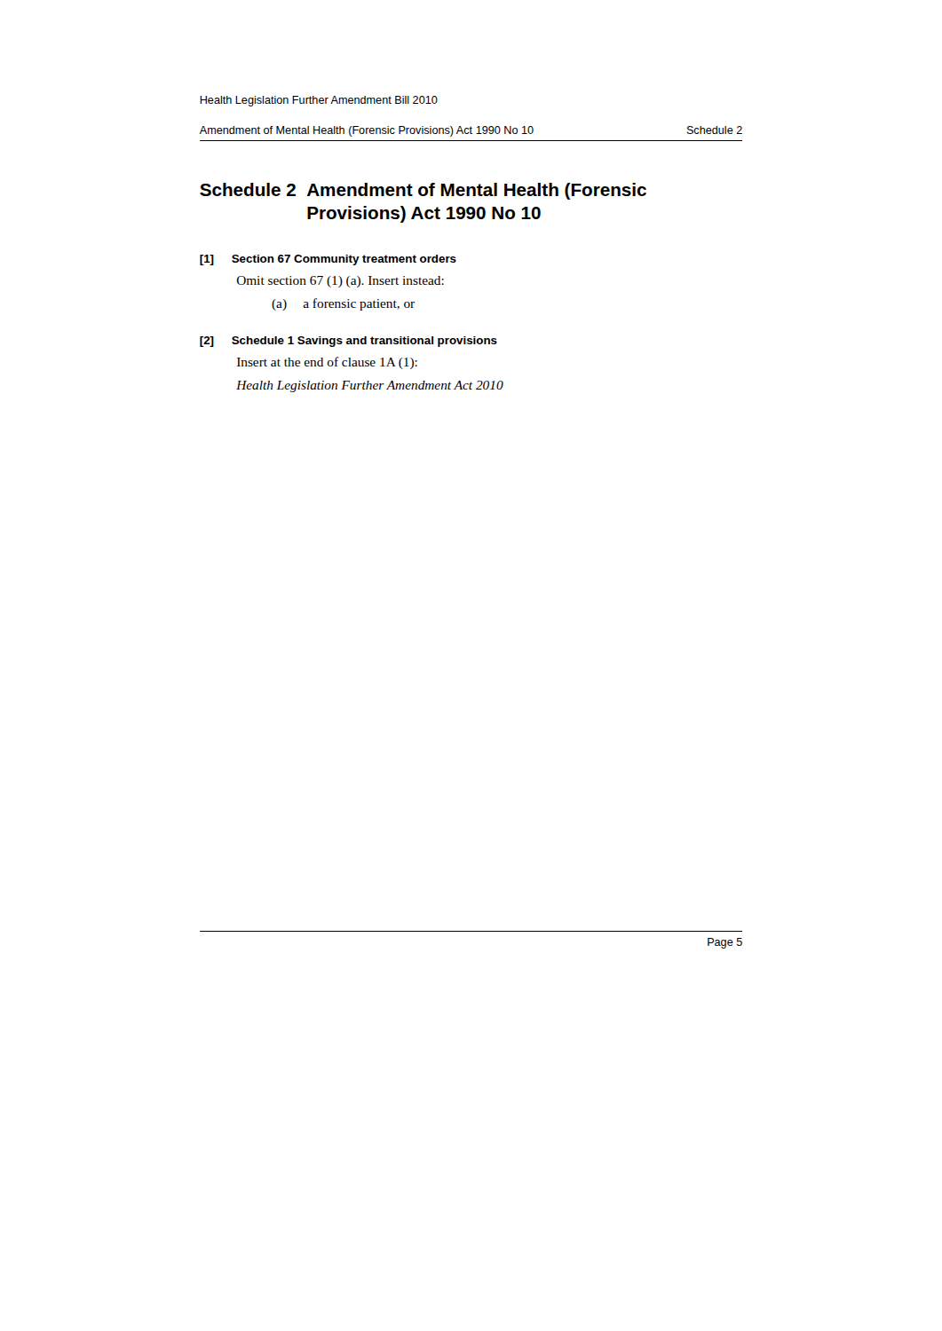Health Legislation Further Amendment Bill 2010
Amendment of Mental Health (Forensic Provisions) Act 1990 No 10
Schedule 2
Schedule 2 Amendment of Mental Health (Forensic Provisions) Act 1990 No 10
[1] Section 67 Community treatment orders
Omit section 67 (1) (a). Insert instead:
(a) a forensic patient, or
[2] Schedule 1 Savings and transitional provisions
Insert at the end of clause 1A (1):
Health Legislation Further Amendment Act 2010
Page 5